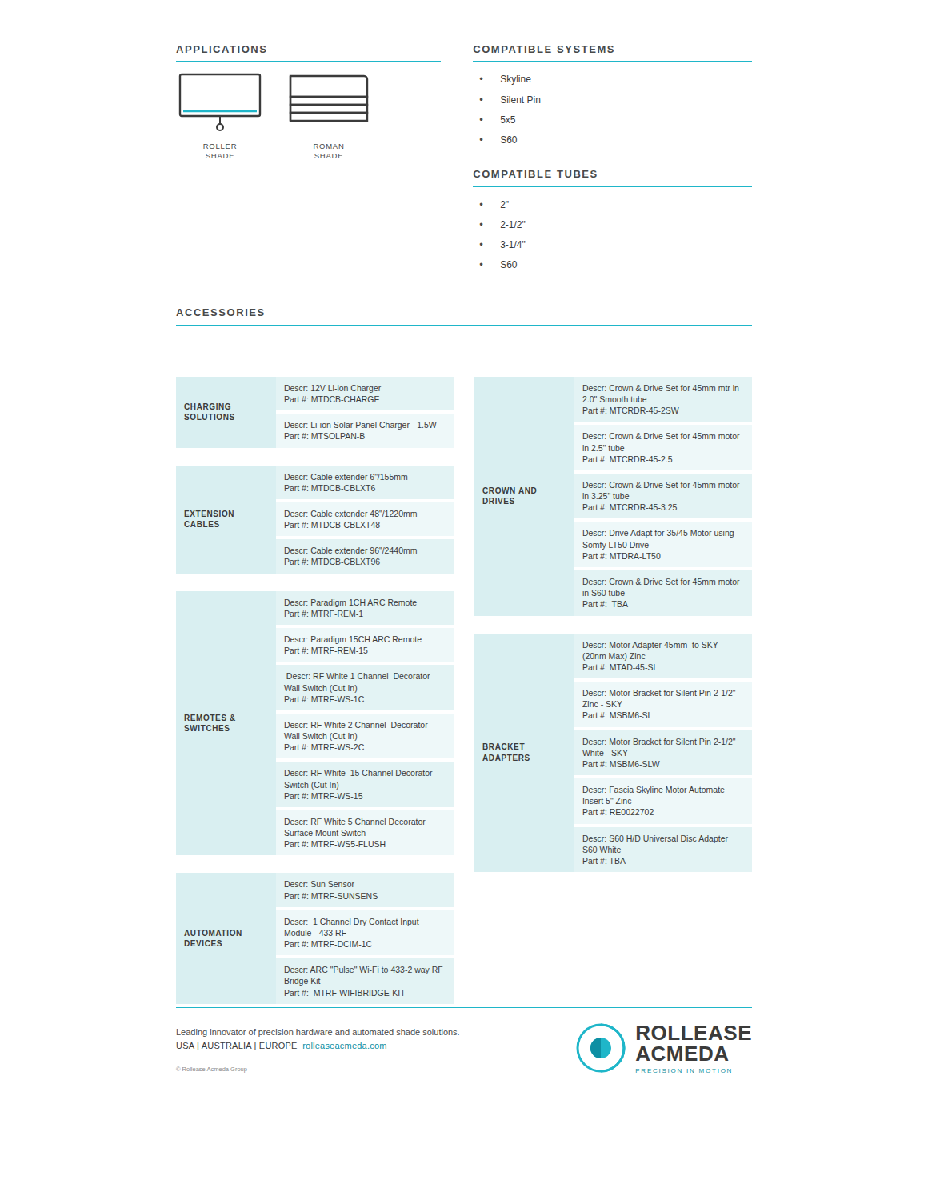Applications
ROLLER
SHADE
ROMAN
SHADE
Compatible Systems
Skyline
Silent Pin
5x5
S60
Compatible Tubes
2"
2-1/2"
3-1/4"
S60
Accessories
| Charging Solutions | Descr: 12V Li-ion Charger Part #: MTDCB-CHARGE |
| Descr: Li-ion Solar Panel Charger - 1.5W Part #: MTSOLPAN-B |
| Extension Cables | Descr: Cable extender 6"/155mm Part #: MTDCB-CBLXT6 |
| Descr: Cable extender 48"/1220mm Part #: MTDCB-CBLXT48 |
| Descr: Cable extender 96"/2440mm Part #: MTDCB-CBLXT96 |
| Remotes & Switches | Descr: Paradigm 1CH ARC Remote Part #: MTRF-REM-1 |
| Descr: Paradigm 15CH ARC Remote Part #: MTRF-REM-15 |
| Descr: RF White 1 Channel Decorator Wall Switch (Cut In) Part #: MTRF-WS-1C |
| Descr: RF White 2 Channel Decorator Wall Switch (Cut In) Part #: MTRF-WS-2C |
| Descr: RF White 15 Channel Decorator Switch (Cut In) Part #: MTRF-WS-15 |
| Descr: RF White 5 Channel Decorator Surface Mount Switch Part #: MTRF-WS5-FLUSH |
| Automation Devices | Descr: Sun Sensor Part #: MTRF-SUNSENS |
| Descr: 1 Channel Dry Contact Input Module - 433 RF Part #: MTRF-DCIM-1C |
| Descr: ARC "Pulse" Wi-Fi to 433-2 way RF Bridge Kit Part #: MTRF-WIFIBRIDGE-KIT |
| Crown and Drives | Descr: Crown & Drive Set for 45mm mtr in 2.0" Smooth tube Part #: MTCRDR-45-2SW |
| Descr: Crown & Drive Set for 45mm motor in 2.5" tube Part #: MTCRDR-45-2.5 |
| Descr: Crown & Drive Set for 45mm motor in 3.25" tube Part #: MTCRDR-45-3.25 |
| Descr: Drive Adapt for 35/45 Motor using Somfy LT50 Drive Part #: MTDRA-LT50 |
| Descr: Crown & Drive Set for 45mm motor in S60 tube Part #: TBA |
| Bracket Adapters | Descr: Motor Adapter 45mm to SKY (20nm Max) Zinc Part #: MTAD-45-SL |
| Descr: Motor Bracket for Silent Pin 2-1/2" Zinc - SKY Part #: MSBM6-SL |
| Descr: Motor Bracket for Silent Pin 2-1/2" White - SKY Part #: MSBM6-SLW |
| Descr: Fascia Skyline Motor Automate Insert 5" Zinc Part #: RE0022702 |
| Descr: S60 H/D Universal Disc Adapter S60 White Part #: TBA |
Leading innovator of precision hardware and automated shade solutions.
USA | AUSTRALIA | EUROPE rolleaseacmeda.com
© Rollease Acmeda Group
ROLLEASE ACMEDA PRECISION IN MOTION